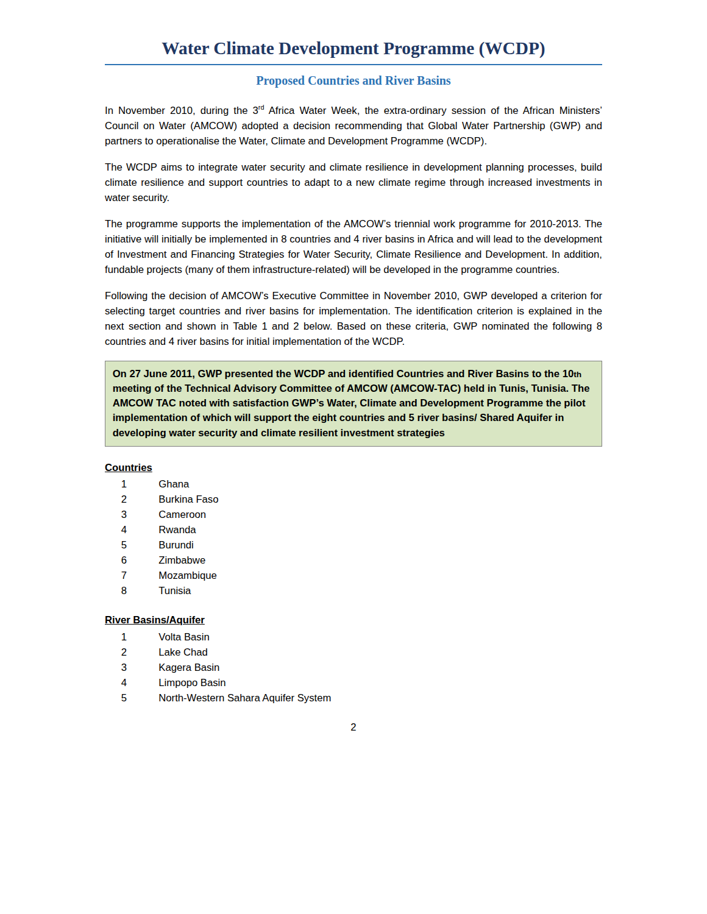Water Climate Development Programme (WCDP)
Proposed Countries and River Basins
In November 2010, during the 3rd Africa Water Week, the extra-ordinary session of the African Ministers’ Council on Water (AMCOW) adopted a decision recommending that Global Water Partnership (GWP) and partners to operationalise the Water, Climate and Development Programme (WCDP).
The WCDP aims to integrate water security and climate resilience in development planning processes, build climate resilience and support countries to adapt to a new climate regime through increased investments in water security.
The programme supports the implementation of the AMCOW’s triennial work programme for 2010-2013. The initiative will initially be implemented in 8 countries and 4 river basins in Africa and will lead to the development of Investment and Financing Strategies for Water Security, Climate Resilience and Development. In addition, fundable projects (many of them infrastructure-related) will be developed in the programme countries.
Following the decision of AMCOW’s Executive Committee in November 2010, GWP developed a criterion for selecting target countries and river basins for implementation. The identification criterion is explained in the next section and shown in Table 1 and 2 below. Based on these criteria, GWP nominated the following 8 countries and 4 river basins for initial implementation of the WCDP.
On 27 June 2011, GWP presented the WCDP and identified Countries and River Basins to the 10th meeting of the Technical Advisory Committee of AMCOW (AMCOW-TAC) held in Tunis, Tunisia. The AMCOW TAC noted with satisfaction GWP’s Water, Climate and Development Programme the pilot implementation of which will support the eight countries and 5 river basins/ Shared Aquifer in developing water security and climate resilient investment strategies
Countries
| 1 | Ghana |
| 2 | Burkina Faso |
| 3 | Cameroon |
| 4 | Rwanda |
| 5 | Burundi |
| 6 | Zimbabwe |
| 7 | Mozambique |
| 8 | Tunisia |
River Basins/Aquifer
| 1 | Volta Basin |
| 2 | Lake Chad |
| 3 | Kagera Basin |
| 4 | Limpopo Basin |
| 5 | North-Western Sahara Aquifer System |
2